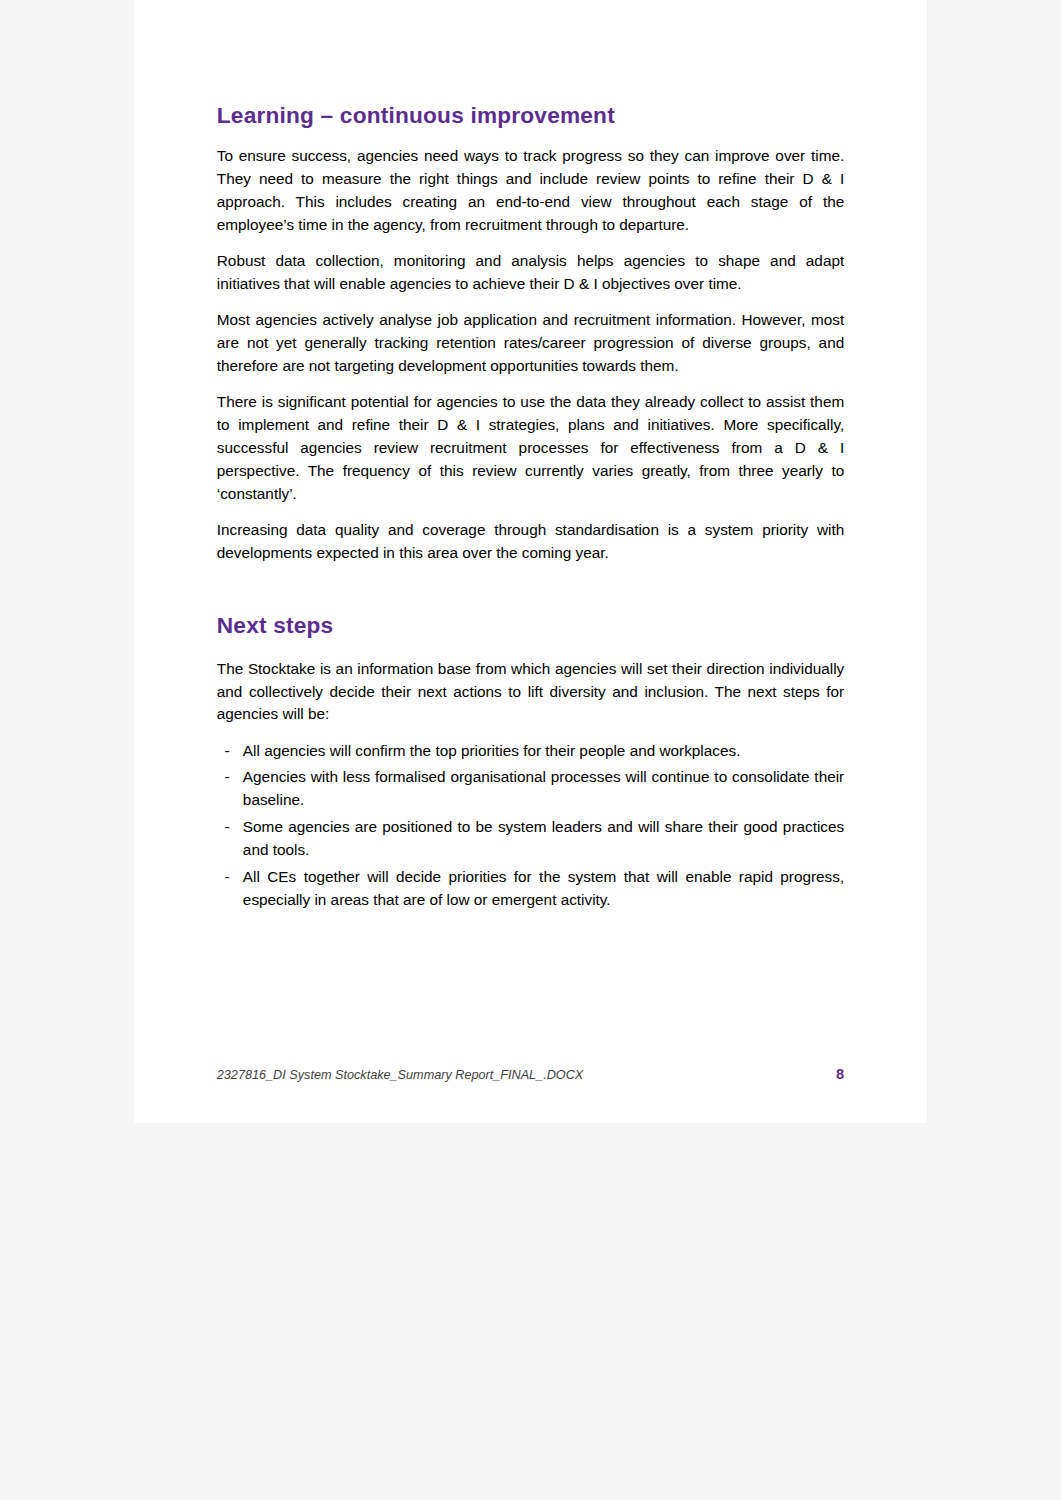Learning – continuous improvement
To ensure success, agencies need ways to track progress so they can improve over time. They need to measure the right things and include review points to refine their D & I approach. This includes creating an end-to-end view throughout each stage of the employee’s time in the agency, from recruitment through to departure.
Robust data collection, monitoring and analysis helps agencies to shape and adapt initiatives that will enable agencies to achieve their D & I objectives over time.
Most agencies actively analyse job application and recruitment information. However, most are not yet generally tracking retention rates/career progression of diverse groups, and therefore are not targeting development opportunities towards them.
There is significant potential for agencies to use the data they already collect to assist them to implement and refine their D & I strategies, plans and initiatives. More specifically, successful agencies review recruitment processes for effectiveness from a D & I perspective. The frequency of this review currently varies greatly, from three yearly to ‘constantly’.
Increasing data quality and coverage through standardisation is a system priority with developments expected in this area over the coming year.
Next steps
The Stocktake is an information base from which agencies will set their direction individually and collectively decide their next actions to lift diversity and inclusion. The next steps for agencies will be:
All agencies will confirm the top priorities for their people and workplaces.
Agencies with less formalised organisational processes will continue to consolidate their baseline.
Some agencies are positioned to be system leaders and will share their good practices and tools.
All CEs together will decide priorities for the system that will enable rapid progress, especially in areas that are of low or emergent activity.
2327816_DI System Stocktake_Summary Report_FINAL_.DOCX 8